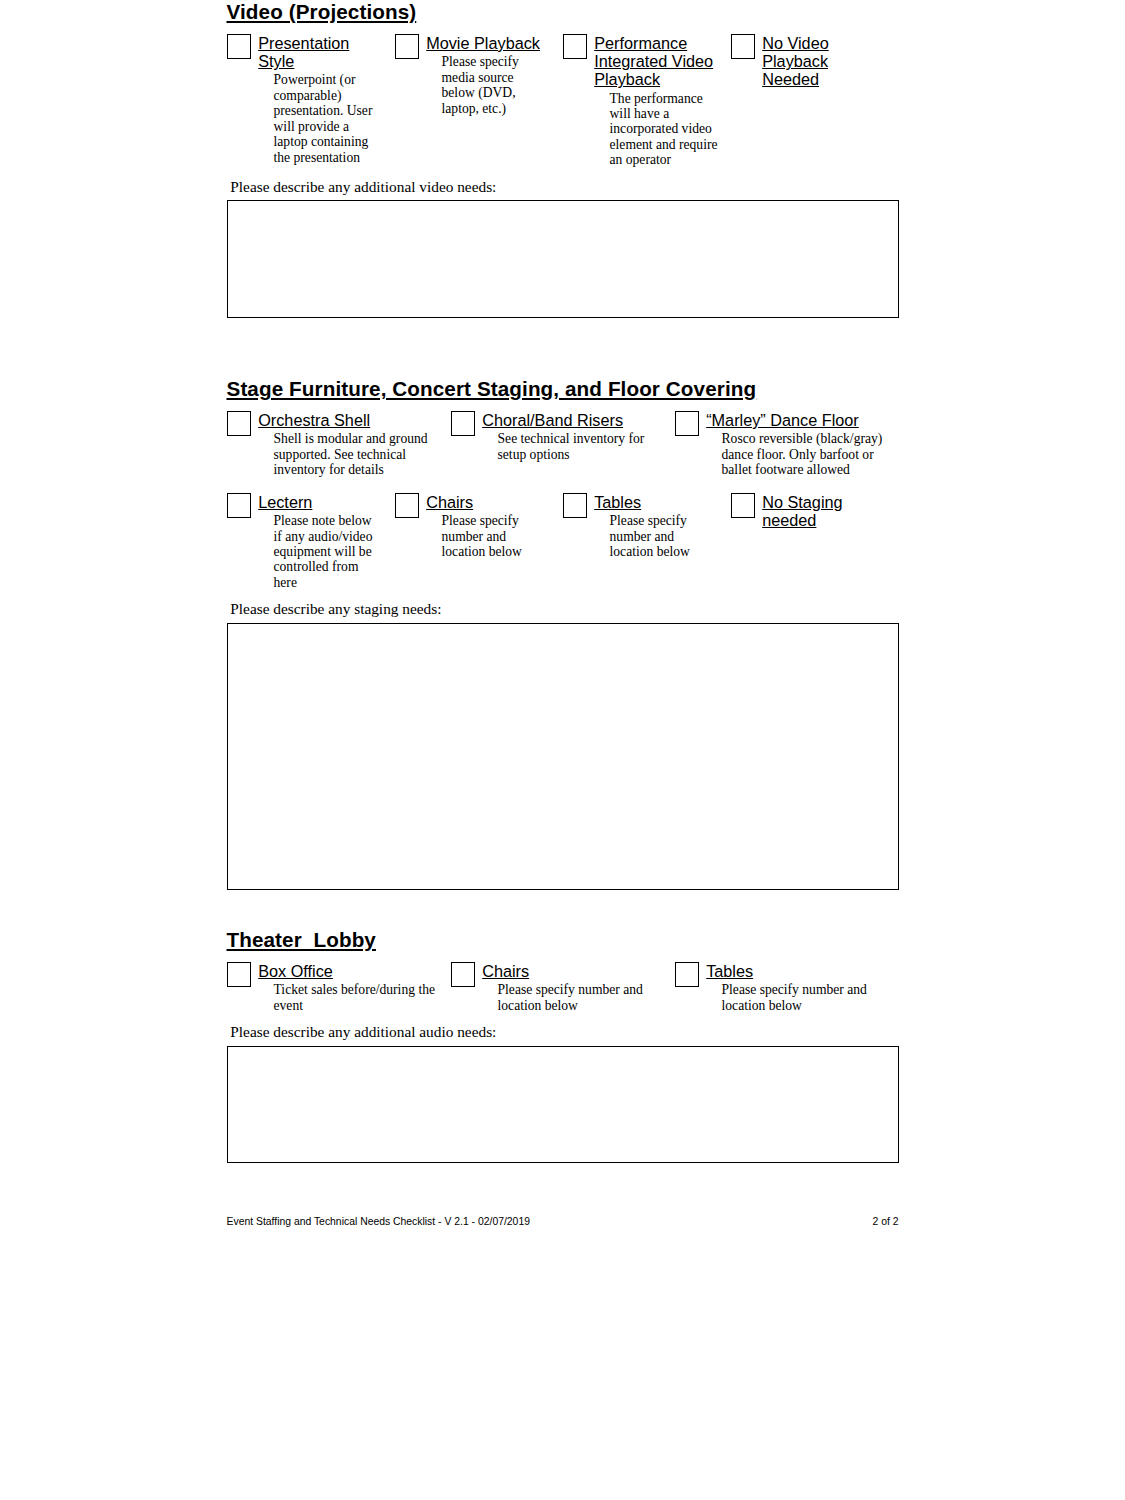Video (Projections)
| Presentation Style Powerpoint (or comparable) presentation. User will provide a laptop containing the presentation | Movie Playback Please specify media source below (DVD, laptop, etc.) | Performance Integrated Video Playback The performance will have a incorporated video element and require an operator | No Video Playback Needed |
Please describe any additional video needs:
Stage Furniture, Concert Staging, and Floor Covering
| Orchestra Shell Shell is modular and ground supported. See technical inventory for details | Choral/Band Risers See technical inventory for setup options | “Marley” Dance Floor Rosco reversible (black/gray) dance floor. Only barfoot or ballet footware allowed |
| Lectern Please note below if any audio/video equipment will be controlled from here | Chairs Please specify number and location below | Tables Please specify number and location below | No Staging needed |
Please describe any staging needs:
Theater Lobby
| Box Office Ticket sales before/during the event | Chairs Please specify number and location below | Tables Please specify number and location below |
Please describe any additional audio needs:
Event Staffing and Technical Needs Checklist - V 2.1 - 02/07/2019 2 of 2